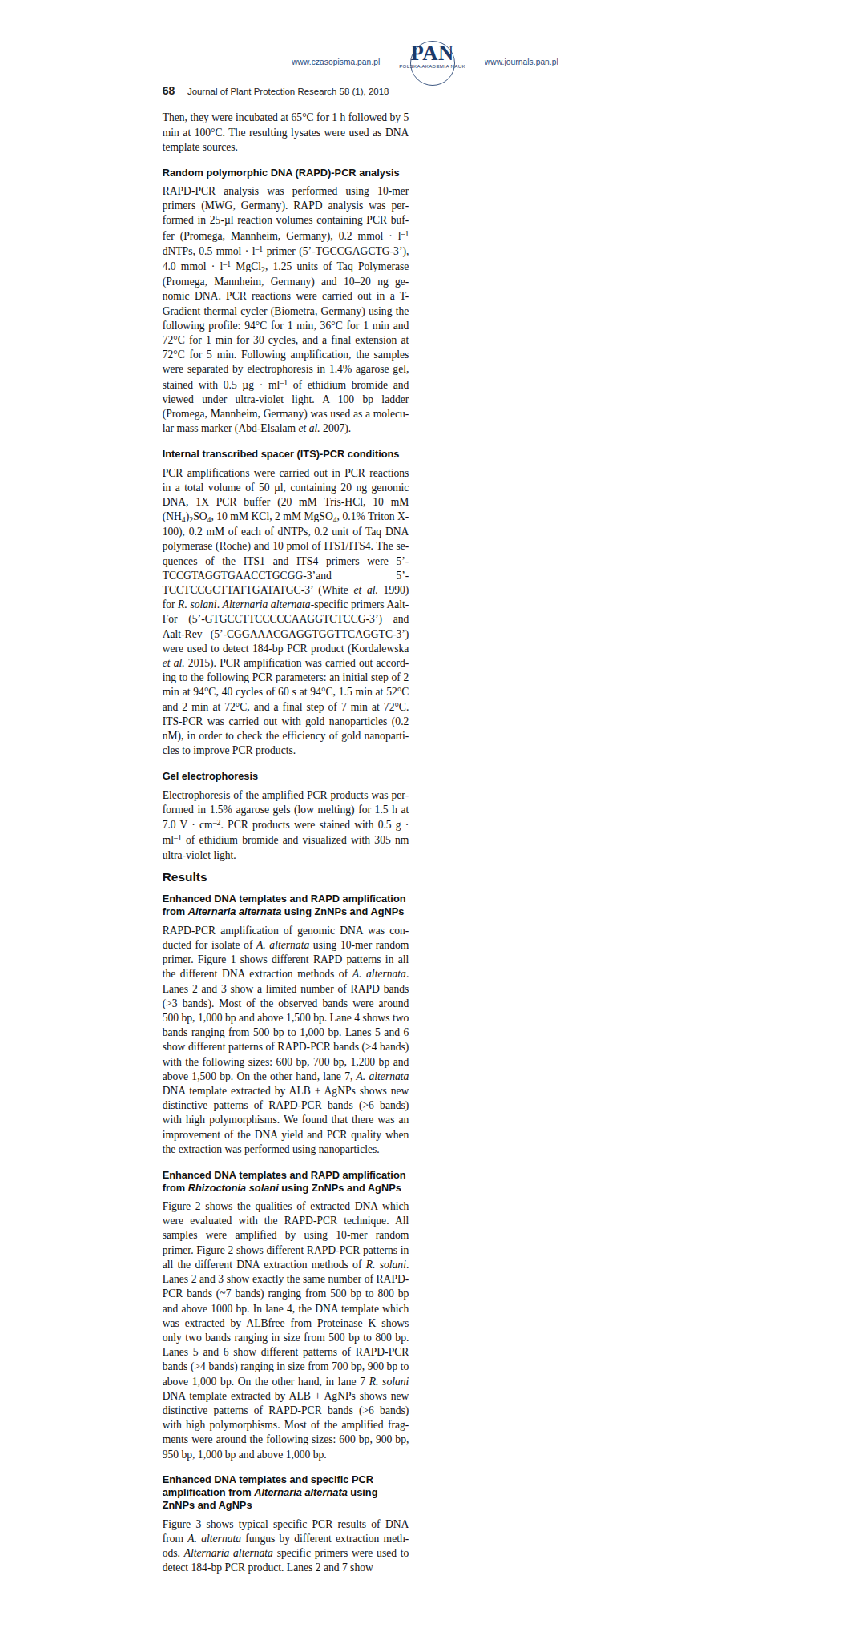www.czasopisma.pan.pl PAN POLSKA AKADEMIA NAUK www.journals.pan.pl
68 Journal of Plant Protection Research 58 (1), 2018
Then, they were incubated at 65°C for 1 h followed by 5 min at 100°C. The resulting lysates were used as DNA template sources.
Random polymorphic DNA (RAPD)-PCR analysis
RAPD-PCR analysis was performed using 10-mer primers (MWG, Germany). RAPD analysis was performed in 25-µl reaction volumes containing PCR buffer (Promega, Mannheim, Germany), 0.2 mmol · l–1 dNTPs, 0.5 mmol · l–1 primer (5’-TGCCGAGCTG-3’), 4.0 mmol · l–1 MgCl2, 1.25 units of Taq Polymerase (Promega, Mannheim, Germany) and 10–20 ng genomic DNA. PCR reactions were carried out in a T-Gradient thermal cycler (Biometra, Germany) using the following profile: 94°C for 1 min, 36°C for 1 min and 72°C for 1 min for 30 cycles, and a final extension at 72°C for 5 min. Following amplification, the samples were separated by electrophoresis in 1.4% agarose gel, stained with 0.5 µg · ml–1 of ethidium bromide and viewed under ultra-violet light. A 100 bp ladder (Promega, Mannheim, Germany) was used as a molecular mass marker (Abd-Elsalam et al. 2007).
Internal transcribed spacer (ITS)-PCR conditions
PCR amplifications were carried out in PCR reactions in a total volume of 50 µl, containing 20 ng genomic DNA, 1X PCR buffer (20 mM Tris-HCl, 10 mM (NH4)2SO4, 10 mM KCl, 2 mM MgSO4, 0.1% Triton X-100), 0.2 mM of each of dNTPs, 0.2 unit of Taq DNA polymerase (Roche) and 10 pmol of ITS1/ITS4. The sequences of the ITS1 and ITS4 primers were 5’-TCCGTAGGTGAACCTGCGG-3’and 5’-TCCTCCGCTTATTGATATGC-3’ (White et al. 1990) for R. solani. Alternaria alternata-specific primers Aalt-For (5’-GTGCCTTCCCCCAAGGTCTCCG-3’) and Aalt-Rev (5’-CGGAAACGAGGTGGTTCAGGTC-3’) were used to detect 184-bp PCR product (Kordalewska et al. 2015). PCR amplification was carried out according to the following PCR parameters: an initial step of 2 min at 94°C, 40 cycles of 60 s at 94°C, 1.5 min at 52°C and 2 min at 72°C, and a final step of 7 min at 72°C. ITS-PCR was carried out with gold nanoparticles (0.2 nM), in order to check the efficiency of gold nanoparticles to improve PCR products.
Gel electrophoresis
Electrophoresis of the amplified PCR products was performed in 1.5% agarose gels (low melting) for 1.5 h at 7.0 V · cm–2. PCR products were stained with 0.5 g · ml–1 of ethidium bromide and visualized with 305 nm ultra-violet light.
Results
Enhanced DNA templates and RAPD amplification from Alternaria alternata using ZnNPs and AgNPs
RAPD-PCR amplification of genomic DNA was conducted for isolate of A. alternata using 10-mer random primer. Figure 1 shows different RAPD patterns in all the different DNA extraction methods of A. alternata. Lanes 2 and 3 show a limited number of RAPD bands (>3 bands). Most of the observed bands were around 500 bp, 1,000 bp and above 1,500 bp. Lane 4 shows two bands ranging from 500 bp to 1,000 bp. Lanes 5 and 6 show different patterns of RAPD-PCR bands (>4 bands) with the following sizes: 600 bp, 700 bp, 1,200 bp and above 1,500 bp. On the other hand, lane 7, A. alternata DNA template extracted by ALB + AgNPs shows new distinctive patterns of RAPD-PCR bands (>6 bands) with high polymorphisms. We found that there was an improvement of the DNA yield and PCR quality when the extraction was performed using nanoparticles.
Enhanced DNA templates and RAPD amplification from Rhizoctonia solani using ZnNPs and AgNPs
Figure 2 shows the qualities of extracted DNA which were evaluated with the RAPD-PCR technique. All samples were amplified by using 10-mer random primer. Figure 2 shows different RAPD-PCR patterns in all the different DNA extraction methods of R. solani. Lanes 2 and 3 show exactly the same number of RAPD-PCR bands (~7 bands) ranging from 500 bp to 800 bp and above 1000 bp. In lane 4, the DNA template which was extracted by ALBfree from Proteinase K shows only two bands ranging in size from 500 bp to 800 bp. Lanes 5 and 6 show different patterns of RAPD-PCR bands (>4 bands) ranging in size from 700 bp, 900 bp to above 1,000 bp. On the other hand, in lane 7 R. solani DNA template extracted by ALB + AgNPs shows new distinctive patterns of RAPD-PCR bands (>6 bands) with high polymorphisms. Most of the amplified fragments were around the following sizes: 600 bp, 900 bp, 950 bp, 1,000 bp and above 1,000 bp.
Enhanced DNA templates and specific PCR amplification from Alternaria alternata using ZnNPs and AgNPs
Figure 3 shows typical specific PCR results of DNA from A. alternata fungus by different extraction methods. Alternaria alternata specific primers were used to detect 184-bp PCR product. Lanes 2 and 7 show